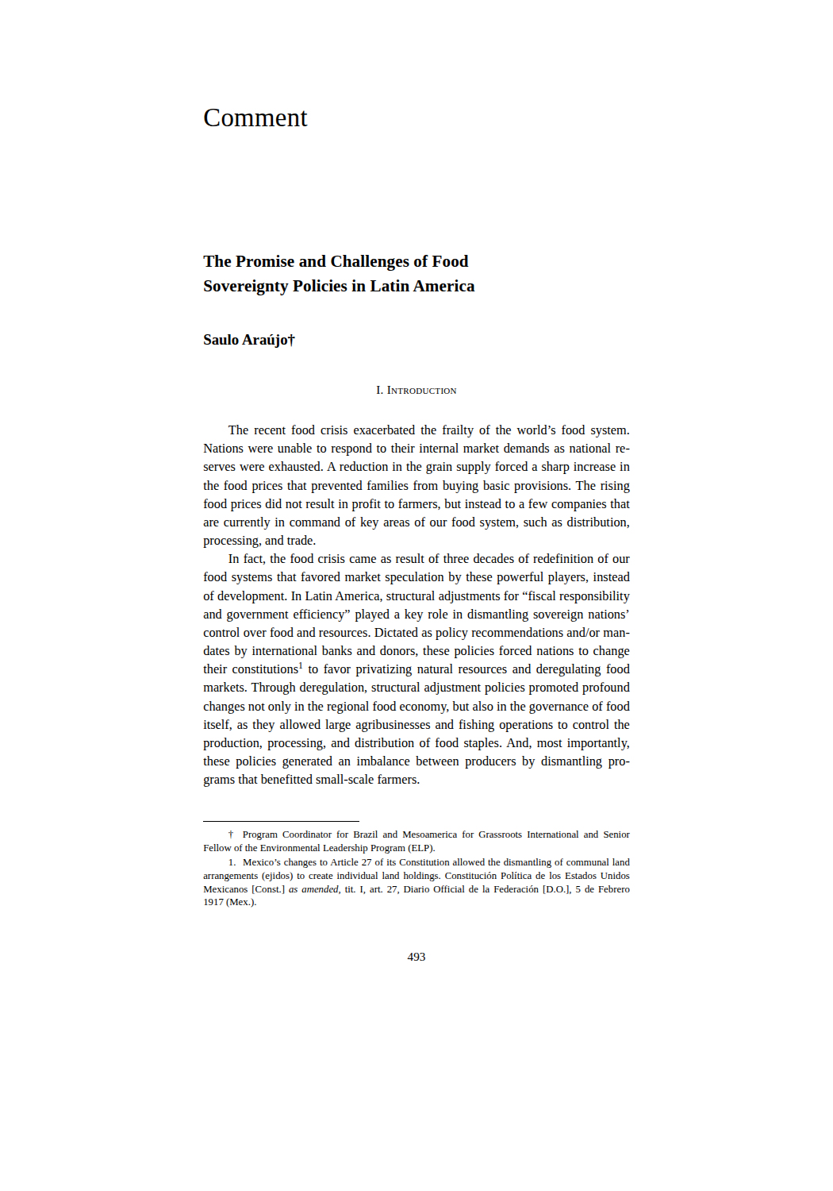Comment
The Promise and Challenges of Food
Sovereignty Policies in Latin America
Saulo Araújo†
I. Introduction
The recent food crisis exacerbated the frailty of the world’s food system. Nations were unable to respond to their internal market demands as national reserves were exhausted. A reduction in the grain supply forced a sharp increase in the food prices that prevented families from buying basic provisions. The rising food prices did not result in profit to farmers, but instead to a few companies that are currently in command of key areas of our food system, such as distribution, processing, and trade.
In fact, the food crisis came as result of three decades of redefinition of our food systems that favored market speculation by these powerful players, instead of development. In Latin America, structural adjustments for “fiscal responsibility and government efficiency” played a key role in dismantling sovereign nations’ control over food and resources. Dictated as policy recommendations and/or mandates by international banks and donors, these policies forced nations to change their constitutions1 to favor privatizing natural resources and deregulating food markets. Through deregulation, structural adjustment policies promoted profound changes not only in the regional food economy, but also in the governance of food itself, as they allowed large agribusinesses and fishing operations to control the production, processing, and distribution of food staples. And, most importantly, these policies generated an imbalance between producers by dismantling programs that benefitted small-scale farmers.
†Program Coordinator for Brazil and Mesoamerica for Grassroots International and Senior Fellow of the Environmental Leadership Program (ELP).
1. Mexico’s changes to Article 27 of its Constitution allowed the dismantling of communal land arrangements (ejidos) to create individual land holdings. Constitución Política de los Estados Unidos Mexicanos [Const.] as amended, tit. I, art. 27, Diario Official de la Federación [D.O.], 5 de Febrero 1917 (Mex.).
493